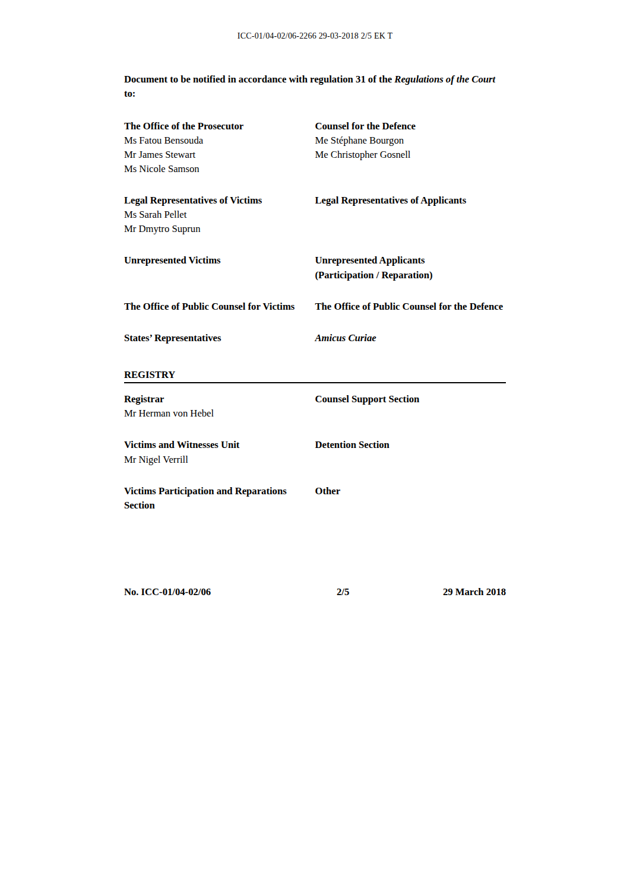ICC-01/04-02/06-2266 29-03-2018 2/5 EK T
Document to be notified in accordance with regulation 31 of the Regulations of the Court to:
| The Office of the Prosecutor Ms Fatou Bensouda Mr James Stewart Ms Nicole Samson | Counsel for the Defence Me Stéphane Bourgon Me Christopher Gosnell |
| Legal Representatives of Victims Ms Sarah Pellet Mr Dmytro Suprun | Legal Representatives of Applicants |
| Unrepresented Victims | Unrepresented Applicants (Participation / Reparation) |
| The Office of Public Counsel for Victims | The Office of Public Counsel for the Defence |
| States’ Representatives | Amicus Curiae |
REGISTRY
| Registrar Mr Herman von Hebel | Counsel Support Section |
| Victims and Witnesses Unit Mr Nigel Verrill | Detention Section |
| Victims Participation and Reparations Section | Other |
| No. ICC-01/04-02/06 | 2/5 | 29 March 2018 |